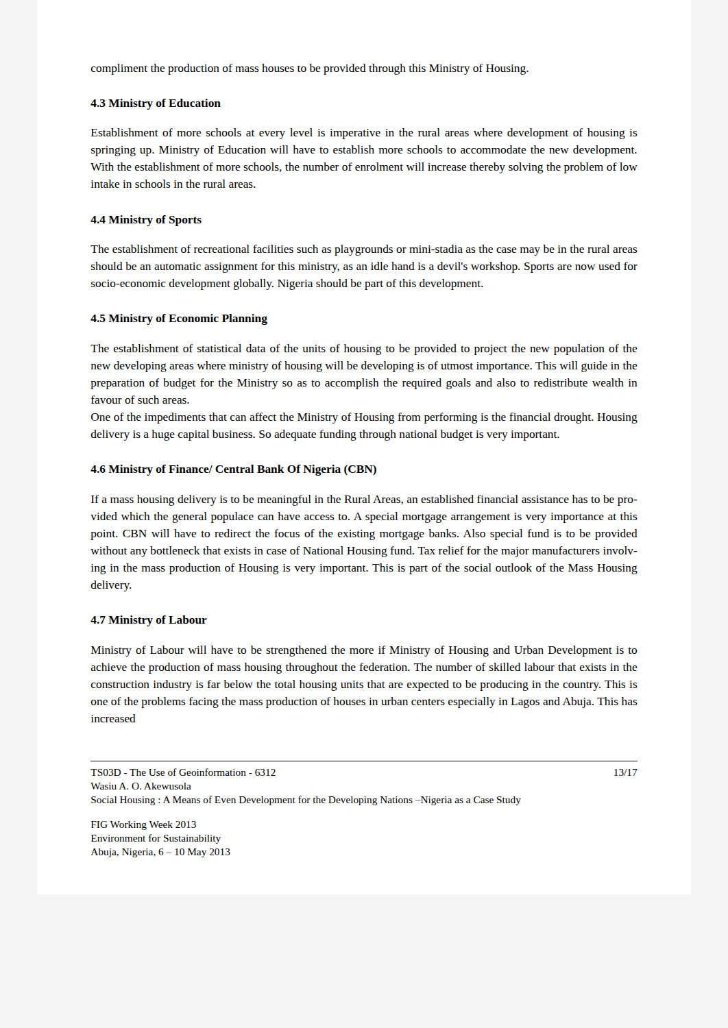compliment the production of mass houses to be provided through this Ministry of Housing.
4.3 Ministry of Education
Establishment of more schools at every level is imperative in the rural areas where development of housing is springing up. Ministry of Education will have to establish more schools to accommodate the new development. With the establishment of more schools, the number of enrolment will increase thereby solving the problem of low intake in schools in the rural areas.
4.4 Ministry of Sports
The establishment of recreational facilities such as playgrounds or mini-stadia as the case may be in the rural areas should be an automatic assignment for this ministry, as an idle hand is a devil's workshop. Sports are now used for socio-economic development globally. Nigeria should be part of this development.
4.5 Ministry of Economic Planning
The establishment of statistical data of the units of housing to be provided to project the new population of the new developing areas where ministry of housing will be developing is of utmost importance. This will guide in the preparation of budget for the Ministry so as to accomplish the required goals and also to redistribute wealth in favour of such areas.
One of the impediments that can affect the Ministry of Housing from performing is the financial drought. Housing delivery is a huge capital business. So adequate funding through national budget is very important.
4.6 Ministry of Finance/ Central Bank Of Nigeria (CBN)
If a mass housing delivery is to be meaningful in the Rural Areas, an established financial assistance has to be provided which the general populace can have access to. A special mortgage arrangement is very importance at this point. CBN will have to redirect the focus of the existing mortgage banks. Also special fund is to be provided without any bottleneck that exists in case of National Housing fund. Tax relief for the major manufacturers involving in the mass production of Housing is very important. This is part of the social outlook of the Mass Housing delivery.
4.7 Ministry of Labour
Ministry of Labour will have to be strengthened the more if Ministry of Housing and Urban Development is to achieve the production of mass housing throughout the federation. The number of skilled labour that exists in the construction industry is far below the total housing units that are expected to be producing in the country. This is one of the problems facing the mass production of houses in urban centers especially in Lagos and Abuja. This has increased
13/17 TS03D - The Use of Geoinformation - 6312
Wasiu A. O. Akewusola
Social Housing : A Means of Even Development for the Developing Nations –Nigeria as a Case Study
FIG Working Week 2013
Environment for Sustainability
Abuja, Nigeria, 6 – 10 May 2013